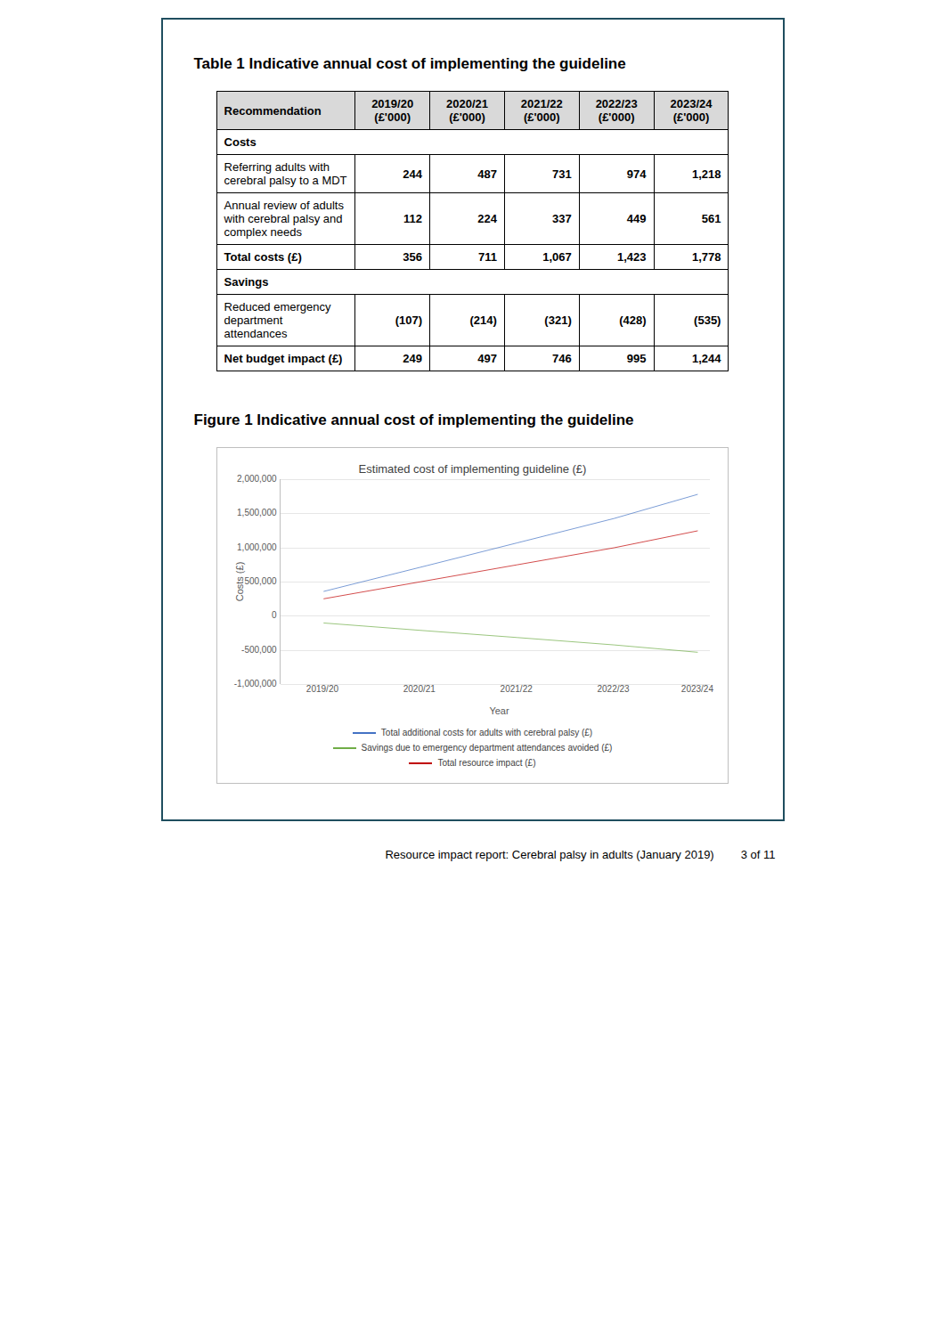Table 1 Indicative annual cost of implementing the guideline
| Recommendation | 2019/20 (£'000) | 2020/21 (£'000) | 2021/22 (£'000) | 2022/23 (£'000) | 2023/24 (£'000) |
| --- | --- | --- | --- | --- | --- |
| Costs |
| Referring adults with cerebral palsy to a MDT | 244 | 487 | 731 | 974 | 1,218 |
| Annual review of adults with cerebral palsy and complex needs | 112 | 224 | 337 | 449 | 561 |
| Total costs (£) | 356 | 711 | 1,067 | 1,423 | 1,778 |
| Savings |
| Reduced emergency department attendances | (107) | (214) | (321) | (428) | (535) |
| Net budget impact (£) | 249 | 497 | 746 | 995 | 1,244 |
Figure 1 Indicative annual cost of implementing the guideline
Estimated cost of implementing guideline (£)
Costs (£)
2,000,000
1,500,000
1,000,000
500,000
0
-500,000
-1,000,000
Total additional costs: 356k -> 1,778k (y = 66.66 - value/3,000,000*100)
2019/20 2020/21 2021/22 2022/23 2023/24
Year
Total additional costs for adults with cerebral palsy (£)
Savings due to emergency department attendances avoided (£)
Total resource impact (£)
Resource impact report: Cerebral palsy in adults (January 2019)3 of 11